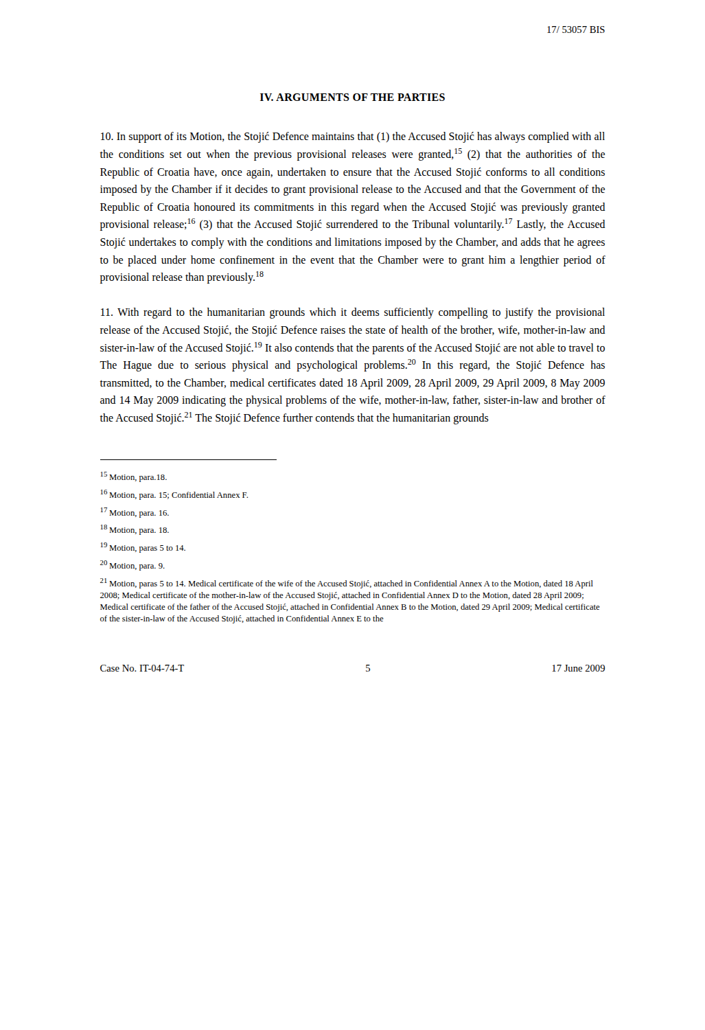17/ 53057 BIS
IV. ARGUMENTS OF THE PARTIES
10. In support of its Motion, the Stojić Defence maintains that (1) the Accused Stojić has always complied with all the conditions set out when the previous provisional releases were granted,15 (2) that the authorities of the Republic of Croatia have, once again, undertaken to ensure that the Accused Stojić conforms to all conditions imposed by the Chamber if it decides to grant provisional release to the Accused and that the Government of the Republic of Croatia honoured its commitments in this regard when the Accused Stojić was previously granted provisional release;16 (3) that the Accused Stojić surrendered to the Tribunal voluntarily.17 Lastly, the Accused Stojić undertakes to comply with the conditions and limitations imposed by the Chamber, and adds that he agrees to be placed under home confinement in the event that the Chamber were to grant him a lengthier period of provisional release than previously.18
11. With regard to the humanitarian grounds which it deems sufficiently compelling to justify the provisional release of the Accused Stojić, the Stojić Defence raises the state of health of the brother, wife, mother-in-law and sister-in-law of the Accused Stojić.19 It also contends that the parents of the Accused Stojić are not able to travel to The Hague due to serious physical and psychological problems.20 In this regard, the Stojić Defence has transmitted, to the Chamber, medical certificates dated 18 April 2009, 28 April 2009, 29 April 2009, 8 May 2009 and 14 May 2009 indicating the physical problems of the wife, mother-in-law, father, sister-in-law and brother of the Accused Stojić.21 The Stojić Defence further contends that the humanitarian grounds
15 Motion, para.18.
16 Motion, para. 15; Confidential Annex F.
17 Motion, para. 16.
18 Motion, para. 18.
19 Motion, paras 5 to 14.
20 Motion, para. 9.
21 Motion, paras 5 to 14. Medical certificate of the wife of the Accused Stojić, attached in Confidential Annex A to the Motion, dated 18 April 2008; Medical certificate of the mother-in-law of the Accused Stojić, attached in Confidential Annex D to the Motion, dated 28 April 2009; Medical certificate of the father of the Accused Stojić, attached in Confidential Annex B to the Motion, dated 29 April 2009; Medical certificate of the sister-in-law of the Accused Stojić, attached in Confidential Annex E to the
Case No. IT-04-74-T 5 17 June 2009